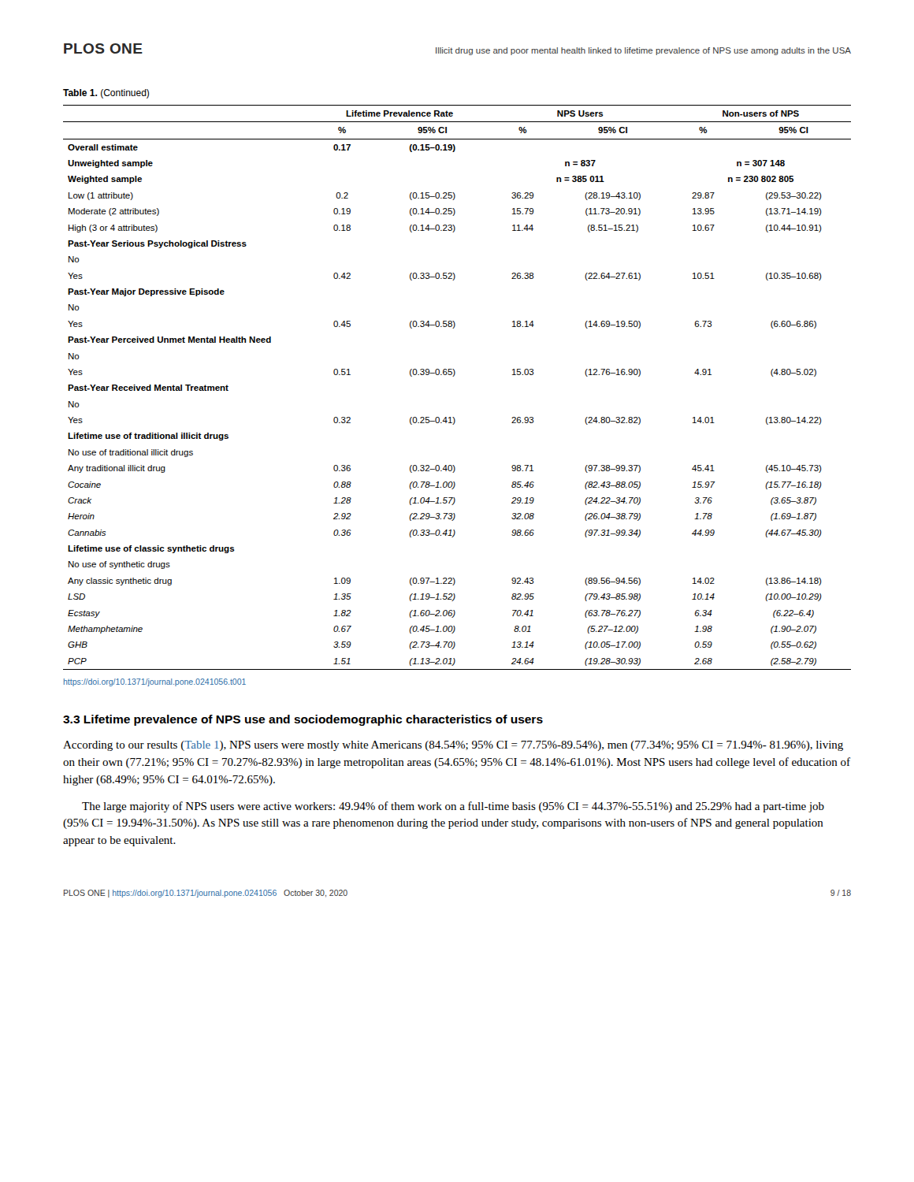PLOS ONE
Illicit drug use and poor mental health linked to lifetime prevalence of NPS use among adults in the USA
Table 1. (Continued)
| | Lifetime Prevalence Rate | NPS Users | Non-users of NPS |
| --- | --- | --- | --- |
| | % | 95% CI | % | 95% CI | % | 95% CI |
| Overall estimate | 0.17 | (0.15–0.19) | | | | |
| Unweighted sample | | | n = 837 | n = 307 148 |
| Weighted sample | | | n = 385 011 | n = 230 802 805 |
| Low (1 attribute) | 0.2 | (0.15–0.25) | 36.29 | (28.19–43.10) | 29.87 | (29.53–30.22) |
| Moderate (2 attributes) | 0.19 | (0.14–0.25) | 15.79 | (11.73–20.91) | 13.95 | (13.71–14.19) |
| High (3 or 4 attributes) | 0.18 | (0.14–0.23) | 11.44 | (8.51–15.21) | 10.67 | (10.44–10.91) |
| Past-Year Serious Psychological Distress | | | | | | |
| No | | | | | | |
| Yes | 0.42 | (0.33–0.52) | 26.38 | (22.64–27.61) | 10.51 | (10.35–10.68) |
| Past-Year Major Depressive Episode | | | | | | |
| No | | | | | | |
| Yes | 0.45 | (0.34–0.58) | 18.14 | (14.69–19.50) | 6.73 | (6.60–6.86) |
| Past-Year Perceived Unmet Mental Health Need | | | | | | |
| No | | | | | | |
| Yes | 0.51 | (0.39–0.65) | 15.03 | (12.76–16.90) | 4.91 | (4.80–5.02) |
| Past-Year Received Mental Treatment | | | | | | |
| No | | | | | | |
| Yes | 0.32 | (0.25–0.41) | 26.93 | (24.80–32.82) | 14.01 | (13.80–14.22) |
| Lifetime use of traditional illicit drugs | | | | | | |
| No use of traditional illicit drugs | | | | | | |
| Any traditional illicit drug | 0.36 | (0.32–0.40) | 98.71 | (97.38–99.37) | 45.41 | (45.10–45.73) |
| Cocaine | 0.88 | (0.78–1.00) | 85.46 | (82.43–88.05) | 15.97 | (15.77–16.18) |
| Crack | 1.28 | (1.04–1.57) | 29.19 | (24.22–34.70) | 3.76 | (3.65–3.87) |
| Heroin | 2.92 | (2.29–3.73) | 32.08 | (26.04–38.79) | 1.78 | (1.69–1.87) |
| Cannabis | 0.36 | (0.33–0.41) | 98.66 | (97.31–99.34) | 44.99 | (44.67–45.30) |
| Lifetime use of classic synthetic drugs | | | | | | |
| No use of synthetic drugs | | | | | | |
| Any classic synthetic drug | 1.09 | (0.97–1.22) | 92.43 | (89.56–94.56) | 14.02 | (13.86–14.18) |
| LSD | 1.35 | (1.19–1.52) | 82.95 | (79.43–85.98) | 10.14 | (10.00–10.29) |
| Ecstasy | 1.82 | (1.60–2.06) | 70.41 | (63.78–76.27) | 6.34 | (6.22–6.4) |
| Methamphetamine | 0.67 | (0.45–1.00) | 8.01 | (5.27–12.00) | 1.98 | (1.90–2.07) |
| GHB | 3.59 | (2.73–4.70) | 13.14 | (10.05–17.00) | 0.59 | (0.55–0.62) |
| PCP | 1.51 | (1.13–2.01) | 24.64 | (19.28–30.93) | 2.68 | (2.58–2.79) |
https://doi.org/10.1371/journal.pone.0241056.t001
3.3 Lifetime prevalence of NPS use and sociodemographic characteristics of users
According to our results (Table 1), NPS users were mostly white Americans (84.54%; 95% CI = 77.75%-89.54%), men (77.34%; 95% CI = 71.94%- 81.96%), living on their own (77.21%; 95% CI = 70.27%-82.93%) in large metropolitan areas (54.65%; 95% CI = 48.14%-61.01%). Most NPS users had college level of education of higher (68.49%; 95% CI = 64.01%-72.65%).
The large majority of NPS users were active workers: 49.94% of them work on a full-time basis (95% CI = 44.37%-55.51%) and 25.29% had a part-time job (95% CI = 19.94%-31.50%). As NPS use still was a rare phenomenon during the period under study, comparisons with non-users of NPS and general population appear to be equivalent.
PLOS ONE | https://doi.org/10.1371/journal.pone.0241056 October 30, 2020
9 / 18